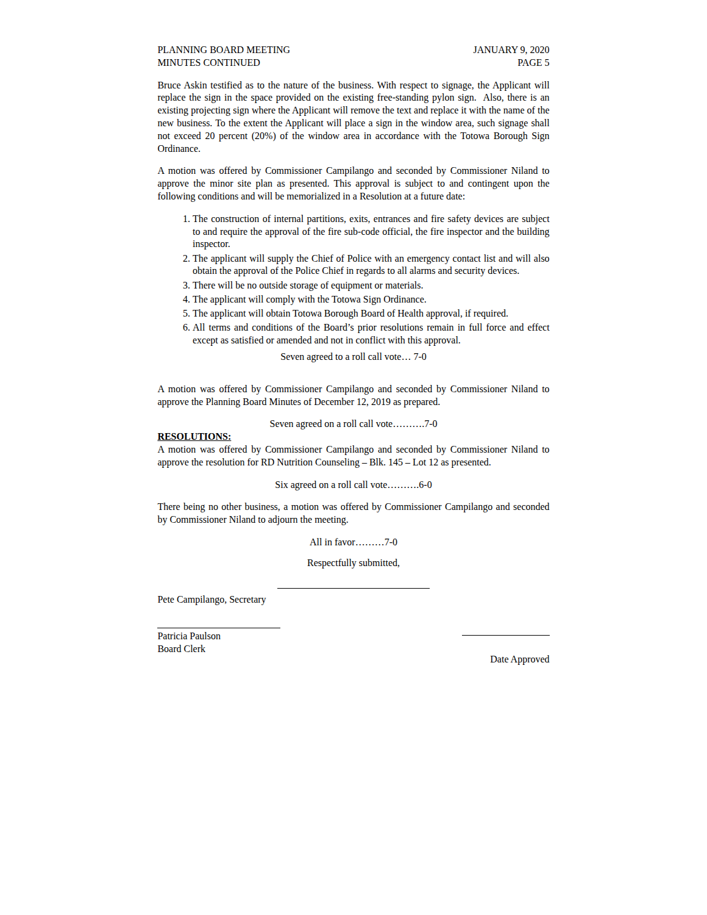Planning Board Meeting
January 9, 2020
Minutes Continued
Page 5
Bruce Askin testified as to the nature of the business. With respect to signage, the Applicant will replace the sign in the space provided on the existing free-standing pylon sign. Also, there is an existing projecting sign where the Applicant will remove the text and replace it with the name of the new business. To the extent the Applicant will place a sign in the window area, such signage shall not exceed 20 percent (20%) of the window area in accordance with the Totowa Borough Sign Ordinance.
A motion was offered by Commissioner Campilango and seconded by Commissioner Niland to approve the minor site plan as presented. This approval is subject to and contingent upon the following conditions and will be memorialized in a Resolution at a future date:
The construction of internal partitions, exits, entrances and fire safety devices are subject to and require the approval of the fire sub-code official, the fire inspector and the building inspector.
The applicant will supply the Chief of Police with an emergency contact list and will also obtain the approval of the Police Chief in regards to all alarms and security devices.
There will be no outside storage of equipment or materials.
The applicant will comply with the Totowa Sign Ordinance.
The applicant will obtain Totowa Borough Board of Health approval, if required.
All terms and conditions of the Board’s prior resolutions remain in full force and effect except as satisfied or amended and not in conflict with this approval.
Seven agreed to a roll call vote… 7-0
A motion was offered by Commissioner Campilango and seconded by Commissioner Niland to approve the Planning Board Minutes of December 12, 2019 as prepared.
Seven agreed on a roll call vote……….7-0
RESOLUTIONS:
A motion was offered by Commissioner Campilango and seconded by Commissioner Niland to approve the resolution for RD Nutrition Counseling – Blk. 145 – Lot 12 as presented.
Six agreed on a roll call vote……….6-0
There being no other business, a motion was offered by Commissioner Campilango and seconded by Commissioner Niland to adjourn the meeting.
All in favor………7-0
Respectfully submitted,
Pete Campilango, Secretary
Patricia Paulson
Board Clerk
Date Approved